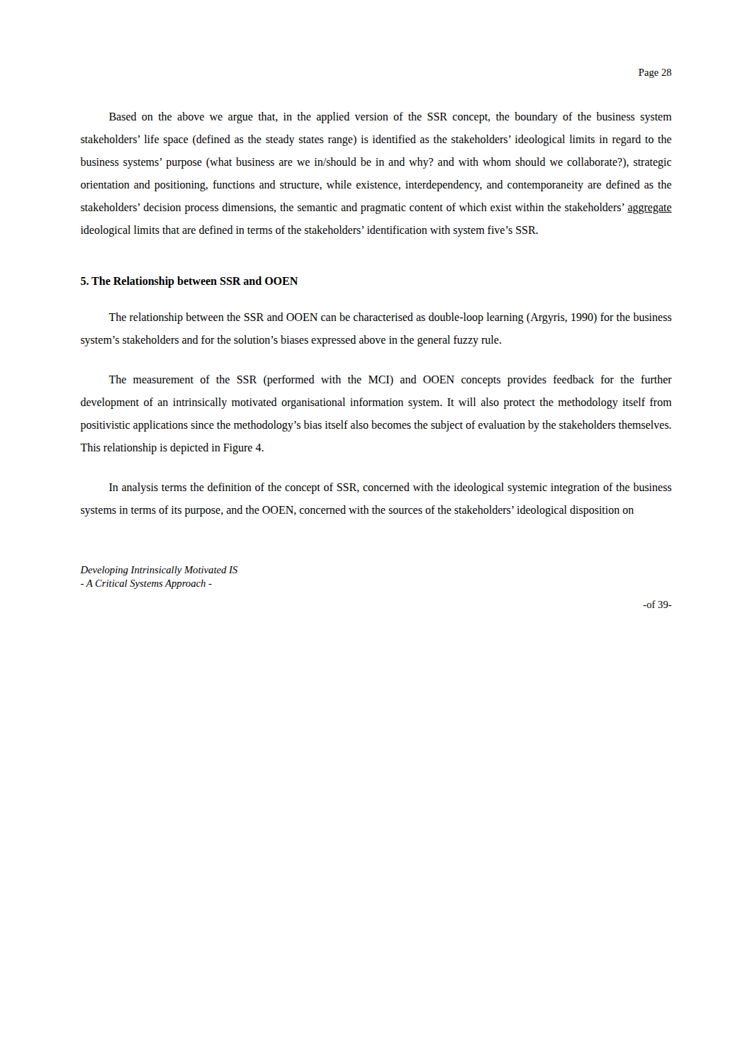Page 28
Based on the above we argue that, in the applied version of the SSR concept, the boundary of the business system stakeholders’ life space (defined as the steady states range) is identified as the stakeholders’ ideological limits in regard to the business systems’ purpose (what business are we in/should be in and why? and with whom should we collaborate?), strategic orientation and positioning, functions and structure, while existence, interdependency, and contemporaneity are defined as the stakeholders’ decision process dimensions, the semantic and pragmatic content of which exist within the stakeholders’ aggregate ideological limits that are defined in terms of the stakeholders’ identification with system five’s SSR.
5. The Relationship between SSR and OOEN
The relationship between the SSR and OOEN can be characterised as double-loop learning (Argyris, 1990) for the business system’s stakeholders and for the solution’s biases expressed above in the general fuzzy rule.
The measurement of the SSR (performed with the MCI) and OOEN concepts provides feedback for the further development of an intrinsically motivated organisational information system. It will also protect the methodology itself from positivistic applications since the methodology’s bias itself also becomes the subject of evaluation by the stakeholders themselves. This relationship is depicted in Figure 4.
In analysis terms the definition of the concept of SSR, concerned with the ideological systemic integration of the business systems in terms of its purpose, and the OOEN, concerned with the sources of the stakeholders’ ideological disposition on
Developing Intrinsically Motivated IS
- A Critical Systems Approach -
-of 39-